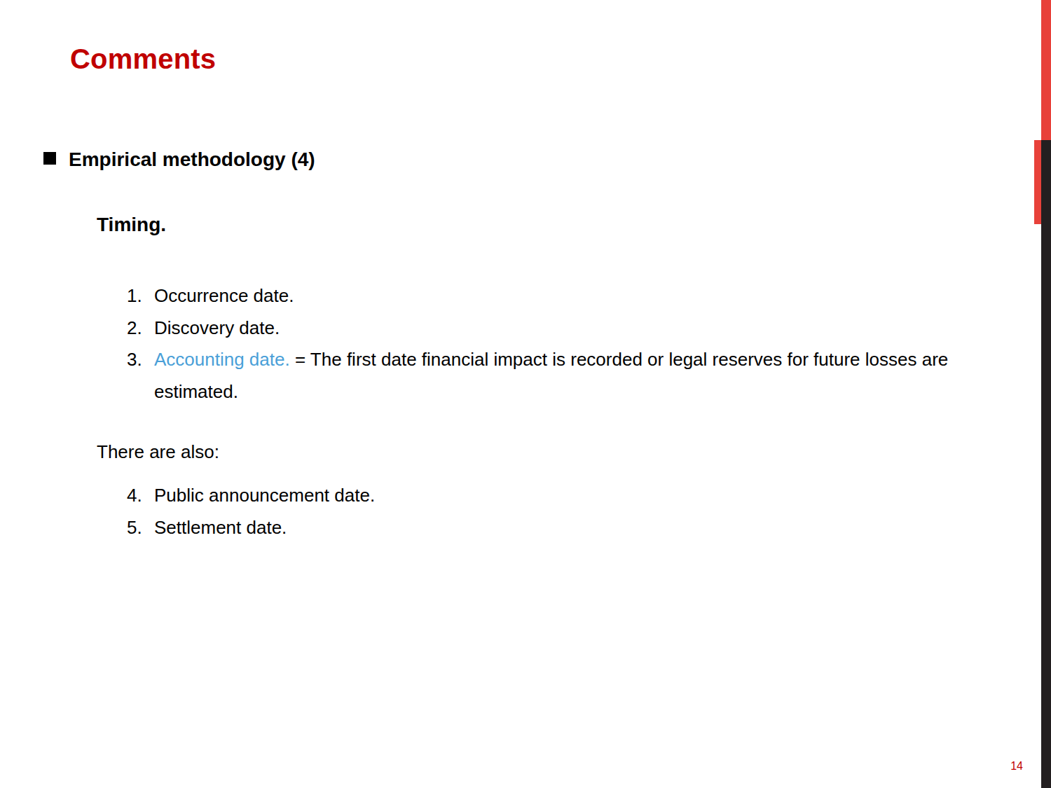Comments
Empirical methodology (4)
Timing.
Occurrence date.
Discovery date.
Accounting date. = The first date financial impact is recorded or legal reserves for future losses are estimated.
There are also:
Public announcement date.
Settlement date.
14